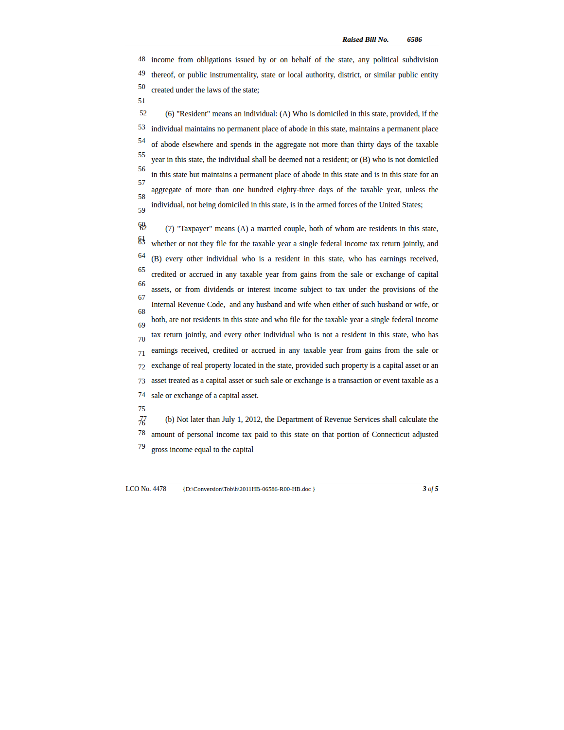Raised Bill No. 6586
48 49 50 51income from obligations issued by or on behalf of the state, any political subdivision thereof, or public instrumentality, state or local authority, district, or similar public entity created under the laws of the state;
52 53 54 55 56 57 58 59 60 61(6) "Resident" means an individual: (A) Who is domiciled in this state, provided, if the individual maintains no permanent place of abode in this state, maintains a permanent place of abode elsewhere and spends in the aggregate not more than thirty days of the taxable year in this state, the individual shall be deemed not a resident; or (B) who is not domiciled in this state but maintains a permanent place of abode in this state and is in this state for an aggregate of more than one hundred eighty-three days of the taxable year, unless the individual, not being domiciled in this state, is in the armed forces of the United States;
62 63 64 65 66 67 68 69 70 71 72 73 74 75 76(7) "Taxpayer" means (A) a married couple, both of whom are residents in this state, whether or not they file for the taxable year a single federal income tax return jointly, and (B) every other individual who is a resident in this state, who has earnings received, credited or accrued in any taxable year from gains from the sale or exchange of capital assets, or from dividends or interest income subject to tax under the provisions of the Internal Revenue Code, and any husband and wife when either of such husband or wife, or both, are not residents in this state and who file for the taxable year a single federal income tax return jointly, and every other individual who is not a resident in this state, who has earnings received, credited or accrued in any taxable year from gains from the sale or exchange of real property located in the state, provided such property is a capital asset or an asset treated as a capital asset or such sale or exchange is a transaction or event taxable as a sale or exchange of a capital asset.
77 78 79(b) Not later than July 1, 2012, the Department of Revenue Services shall calculate the amount of personal income tax paid to this state on that portion of Connecticut adjusted gross income equal to the capital
LCO No. 4478
{D:\Conversion\Tob\h\2011HB-06586-R00-HB.doc }
3 of 5